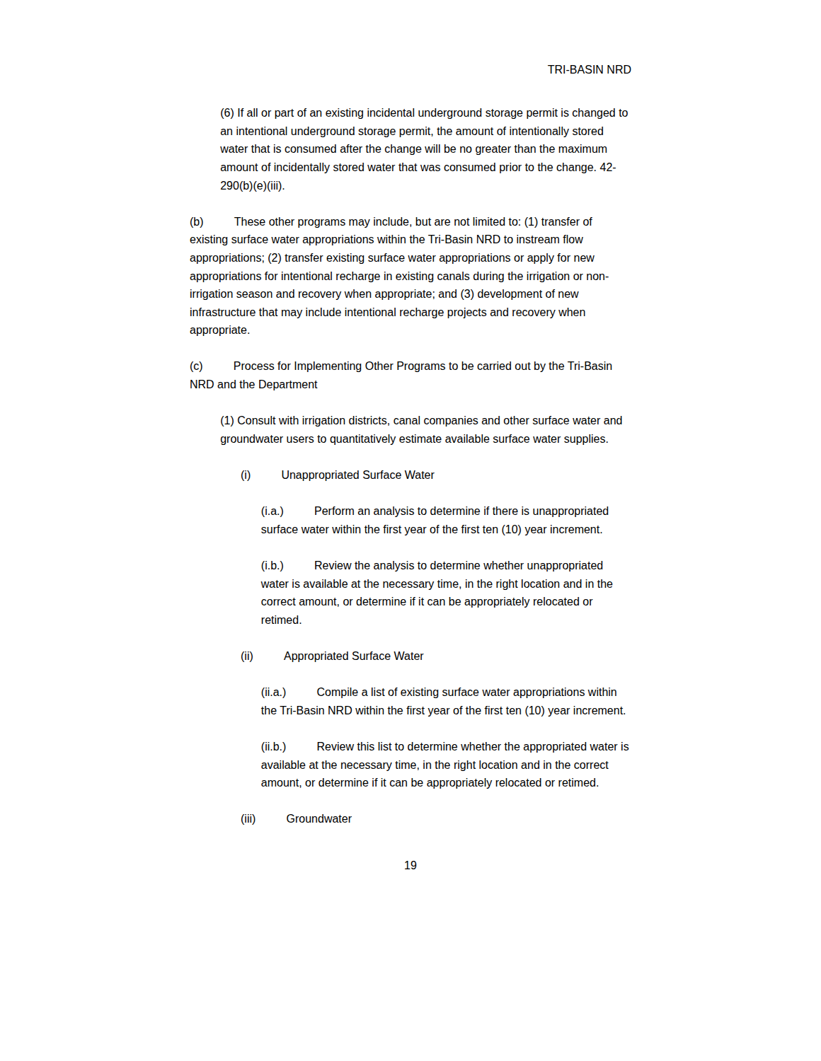TRI-BASIN NRD
(6) If all or part of an existing incidental underground storage permit is changed to an intentional underground storage permit, the amount of intentionally stored water that is consumed after the change will be no greater than the maximum amount of incidentally stored water that was consumed prior to the change. 42-290(b)(e)(iii).
(b) These other programs may include, but are not limited to: (1) transfer of existing surface water appropriations within the Tri-Basin NRD to instream flow appropriations; (2) transfer existing surface water appropriations or apply for new appropriations for intentional recharge in existing canals during the irrigation or non-irrigation season and recovery when appropriate; and (3) development of new infrastructure that may include intentional recharge projects and recovery when appropriate.
(c) Process for Implementing Other Programs to be carried out by the Tri-Basin NRD and the Department
(1) Consult with irrigation districts, canal companies and other surface water and groundwater users to quantitatively estimate available surface water supplies.
(i) Unappropriated Surface Water
(i.a.) Perform an analysis to determine if there is unappropriated surface water within the first year of the first ten (10) year increment.
(i.b.) Review the analysis to determine whether unappropriated water is available at the necessary time, in the right location and in the correct amount, or determine if it can be appropriately relocated or retimed.
(ii) Appropriated Surface Water
(ii.a.) Compile a list of existing surface water appropriations within the Tri-Basin NRD within the first year of the first ten (10) year increment.
(ii.b.) Review this list to determine whether the appropriated water is available at the necessary time, in the right location and in the correct amount, or determine if it can be appropriately relocated or retimed.
(iii) Groundwater
19